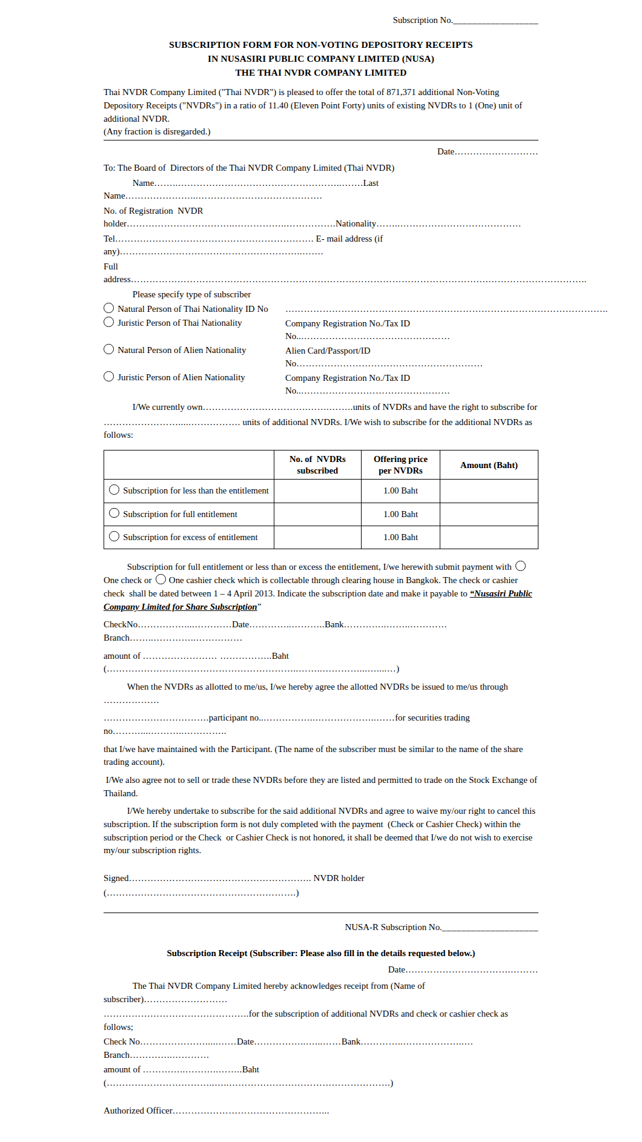Subscription No.__________________
SUBSCRIPTION FORM FOR NON-VOTING DEPOSITORY RECEIPTS
IN NUSASIRI PUBLIC COMPANY LIMITED (NUSA)
THE THAI NVDR COMPANY LIMITED
Thai NVDR Company Limited ("Thai NVDR") is pleased to offer the total of 871,371 additional Non-Voting Depository Receipts ("NVDRs") in a ratio of 11.40 (Eleven Point Forty) units of existing NVDRs to 1 (One) unit of additional NVDR.
(Any fraction is disregarded.)
Date………………………
To: The Board of Directors of the Thai NVDR Company Limited (Thai NVDR)
Name……..……………………………………………..……. Last Name…………………...………………………………….
No. of Registration NVDR holder……………………………..……………..……………. Nationality……..…………………………………
Tel………………………………………………………. E- mail address (if any)…………………………………………………..…….
Full address…………………………………………………………………………………………………….…………………………..
Please specify type of subscriber
Natural Person of Thai Nationality ID No
…………………………………………………………………………………………..
Juristic Person of Thai Nationality
Company Registration No./Tax ID No..…………………………………………
Natural Person of Alien Nationality
Alien Card/Passport/ID No……………………………………………………
Juristic Person of Alien Nationality
Company Registration No./Tax ID No..…………………………………………
I/We currently own…………………………….…….…….. units of NVDRs and have the right to subscribe for
…………………….....……………. units of additional NVDRs. I/We wish to subscribe for the additional NVDRs as follows:
| | No. of NVDRs subscribed | Offering price per NVDRs | Amount (Baht) |
| --- | --- | --- | --- |
| Subscription for less than the entitlement | | 1.00 Baht | |
| Subscription for full entitlement | | 1.00 Baht | |
| Subscription for excess of entitlement | | 1.00 Baht | |
Subscription for full entitlement or less than or excess the entitlement, I/we herewith submit payment with One check or One cashier check which is collectable through clearing house in Bangkok. The check or cashier check shall be dated between 1 – 4 April 2013. Indicate the subscription date and make it payable to “Nusasiri Public Company Limited for Share Subscription”
CheckNo……………....…………Date…………..……….. Bank…………..……..…………Branch……..…………..……………
amount of …………………… …………….. Baht (……………………………………………………..……..…………...…....…)
When the NVDRs as allotted to me/us, I/we hereby agree the allotted NVDRs be issued to me/us through ………………
……………………………. participant no..……………..………………..……for securities trading no………....………..…………..
that I/we have maintained with the Participant. (The name of the subscriber must be similar to the name of the share trading account).
I/We also agree not to sell or trade these NVDRs before they are listed and permitted to trade on the Stock Exchange of Thailand.
I/We hereby undertake to subscribe for the said additional NVDRs and agree to waive my/our right to cancel this subscription. If the subscription form is not duly completed with the payment (Check or Cashier Check) within the subscription period or the Check or Cashier Check is not honored, it shall be deemed that I/we do not wish to exercise my/our subscription rights.
Signed………………………………………………….. NVDR holder
(…………………………………………………….)
NUSA-R Subscription No.____________________
Subscription Receipt (Subscriber: Please also fill in the details requested below.)
Date…………………………….………
The Thai NVDR Company Limited hereby acknowledges receipt from (Name of subscriber)………………………
……………………………………….. for the subscription of additional NVDRs and check or cashier check as follows;
Check No………………….....……Date……………..…...……Bank…………..………………..…Branch…………..…………
amount of …………..………..…….. Baht (……………………………..…..…………………………………………….)
Authorized Officer…………………………………………...